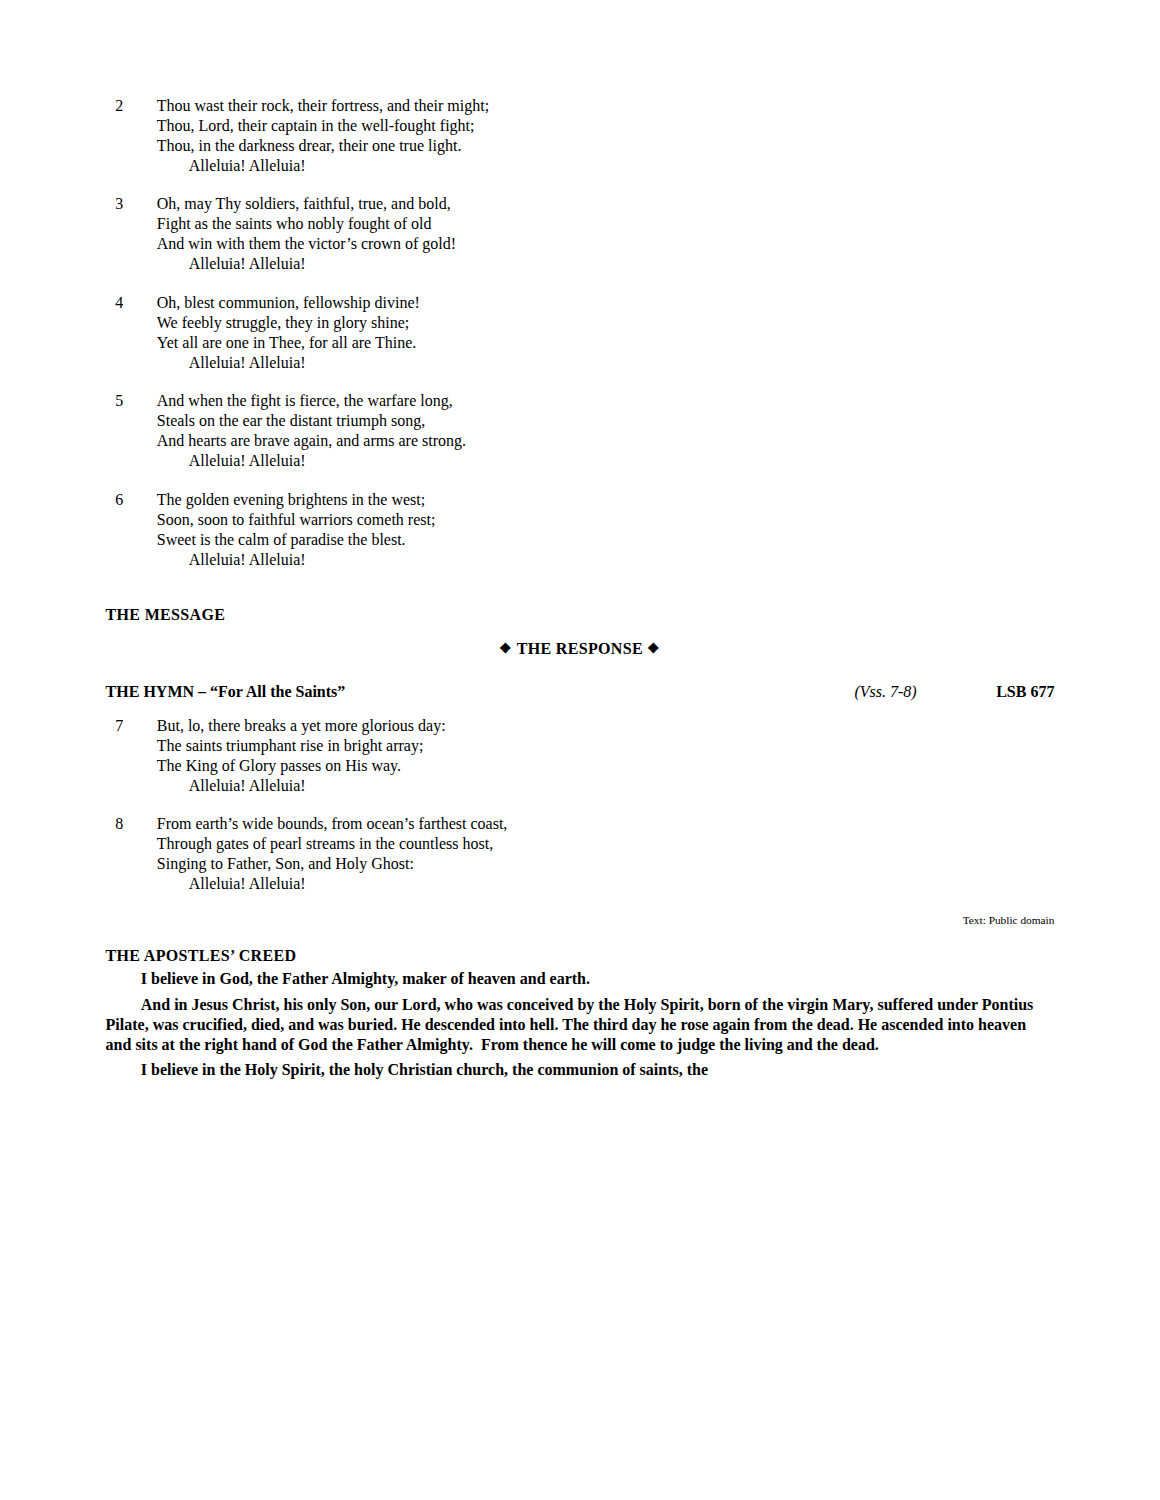2
Thou wast their rock, their fortress, and their might; Thou, Lord, their captain in the well-fought fight; Thou, in the darkness drear, their one true light. Alleluia! Alleluia!
3
Oh, may Thy soldiers, faithful, true, and bold, Fight as the saints who nobly fought of old And win with them the victor’s crown of gold! Alleluia! Alleluia!
4
Oh, blest communion, fellowship divine! We feebly struggle, they in glory shine; Yet all are one in Thee, for all are Thine. Alleluia! Alleluia!
5
And when the fight is fierce, the warfare long, Steals on the ear the distant triumph song, And hearts are brave again, and arms are strong. Alleluia! Alleluia!
6
The golden evening brightens in the west; Soon, soon to faithful warriors cometh rest; Sweet is the calm of paradise the blest. Alleluia! Alleluia!
THE MESSAGE
❖ THE RESPONSE ❖
THE HYMN – “For All the Saints” (Vss. 7-8) LSB 677
7
But, lo, there breaks a yet more glorious day: The saints triumphant rise in bright array; The King of Glory passes on His way. Alleluia! Alleluia!
8
From earth’s wide bounds, from ocean’s farthest coast, Through gates of pearl streams in the countless host, Singing to Father, Son, and Holy Ghost: Alleluia! Alleluia!
Text: Public domain
THE APOSTLES’ CREED
I believe in God, the Father Almighty, maker of heaven and earth.
And in Jesus Christ, his only Son, our Lord, who was conceived by the Holy Spirit, born of the virgin Mary, suffered under Pontius Pilate, was crucified, died, and was buried. He descended into hell. The third day he rose again from the dead. He ascended into heaven and sits at the right hand of God the Father Almighty. From thence he will come to judge the living and the dead.
I believe in the Holy Spirit, the holy Christian church, the communion of saints, the